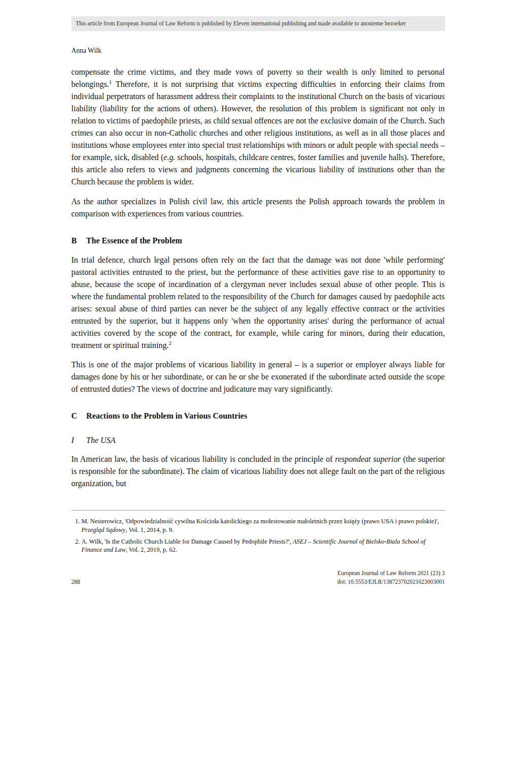This article from European Journal of Law Reform is published by Eleven international publishing and made available to anonieme bezoeker
Anna Wilk
compensate the crime victims, and they made vows of poverty so their wealth is only limited to personal belongings.1 Therefore, it is not surprising that victims expecting difficulties in enforcing their claims from individual perpetrators of harassment address their complaints to the institutional Church on the basis of vicarious liability (liability for the actions of others). However, the resolution of this problem is significant not only in relation to victims of paedophile priests, as child sexual offences are not the exclusive domain of the Church. Such crimes can also occur in non-Catholic churches and other religious institutions, as well as in all those places and institutions whose employees enter into special trust relationships with minors or adult people with special needs – for example, sick, disabled (e.g. schools, hospitals, childcare centres, foster families and juvenile halls). Therefore, this article also refers to views and judgments concerning the vicarious liability of institutions other than the Church because the problem is wider.
As the author specializes in Polish civil law, this article presents the Polish approach towards the problem in comparison with experiences from various countries.
B The Essence of the Problem
In trial defence, church legal persons often rely on the fact that the damage was not done 'while performing' pastoral activities entrusted to the priest, but the performance of these activities gave rise to an opportunity to abuse, because the scope of incardination of a clergyman never includes sexual abuse of other people. This is where the fundamental problem related to the responsibility of the Church for damages caused by paedophile acts arises: sexual abuse of third parties can never be the subject of any legally effective contract or the activities entrusted by the superior, but it happens only 'when the opportunity arises' during the performance of actual activities covered by the scope of the contract, for example, while caring for minors, during their education, treatment or spiritual training.2
This is one of the major problems of vicarious liability in general – is a superior or employer always liable for damages done by his or her subordinate, or can he or she be exonerated if the subordinate acted outside the scope of entrusted duties? The views of doctrine and judicature may vary significantly.
C Reactions to the Problem in Various Countries
I The USA
In American law, the basis of vicarious liability is concluded in the principle of respondeat superior (the superior is responsible for the subordinate). The claim of vicarious liability does not allege fault on the part of the religious organization, but
M. Nesterowicz, 'Odpowiedzialność cywilna Kościoła katolickiego za molestowanie małoletnich przez księży (prawo USA i prawo polskie)', Przegląd Sądowy, Vol. 1, 2014, p. 9.
A. Wilk, 'Is the Catholic Church Liable for Damage Caused by Pedophile Priests?', ASEJ – Scientific Journal of Bielsko-Biala School of Finance and Law, Vol. 2, 2019, p. 62.
288
European Journal of Law Reform 2021 (23) 3
doi: 10.5553/EJLR/138723702021023003001